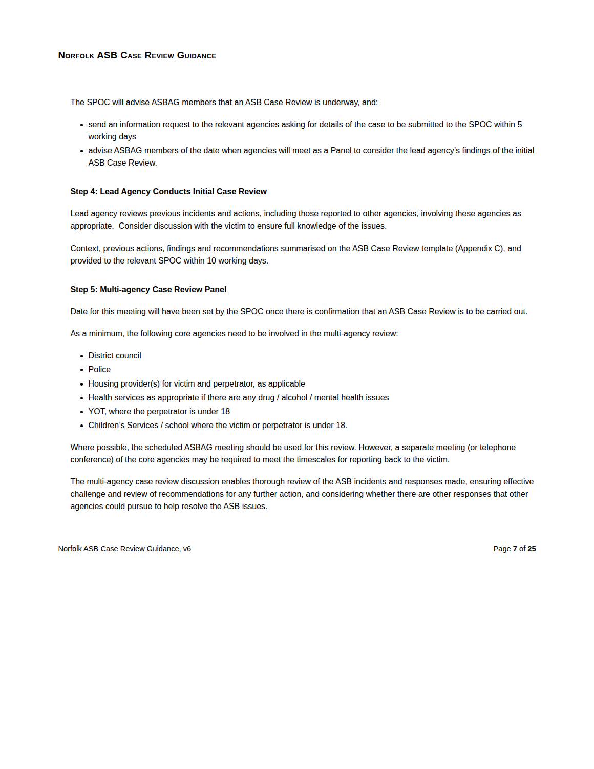Norfolk ASB Case Review Guidance
The SPOC will advise ASBAG members that an ASB Case Review is underway, and:
send an information request to the relevant agencies asking for details of the case to be submitted to the SPOC within 5 working days
advise ASBAG members of the date when agencies will meet as a Panel to consider the lead agency’s findings of the initial ASB Case Review.
Step 4: Lead Agency Conducts Initial Case Review
Lead agency reviews previous incidents and actions, including those reported to other agencies, involving these agencies as appropriate. Consider discussion with the victim to ensure full knowledge of the issues.
Context, previous actions, findings and recommendations summarised on the ASB Case Review template (Appendix C), and provided to the relevant SPOC within 10 working days.
Step 5: Multi-agency Case Review Panel
Date for this meeting will have been set by the SPOC once there is confirmation that an ASB Case Review is to be carried out.
As a minimum, the following core agencies need to be involved in the multi-agency review:
District council
Police
Housing provider(s) for victim and perpetrator, as applicable
Health services as appropriate if there are any drug / alcohol / mental health issues
YOT, where the perpetrator is under 18
Children’s Services / school where the victim or perpetrator is under 18.
Where possible, the scheduled ASBAG meeting should be used for this review. However, a separate meeting (or telephone conference) of the core agencies may be required to meet the timescales for reporting back to the victim.
The multi-agency case review discussion enables thorough review of the ASB incidents and responses made, ensuring effective challenge and review of recommendations for any further action, and considering whether there are other responses that other agencies could pursue to help resolve the ASB issues.
Norfolk ASB Case Review Guidance, v6 Page 7 of 25